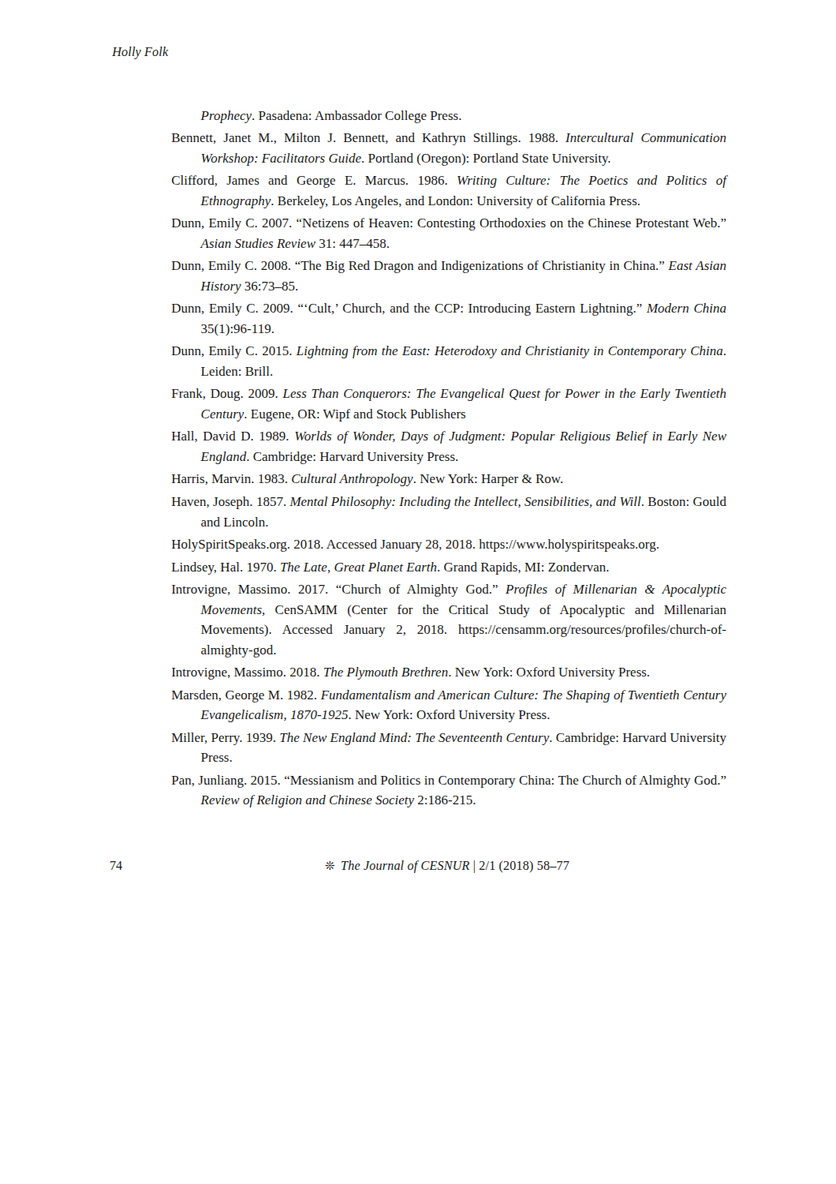Holly Folk
Prophecy. Pasadena: Ambassador College Press.
Bennett, Janet M., Milton J. Bennett, and Kathryn Stillings. 1988. Intercultural Communication Workshop: Facilitators Guide. Portland (Oregon): Portland State University.
Clifford, James and George E. Marcus. 1986. Writing Culture: The Poetics and Politics of Ethnography. Berkeley, Los Angeles, and London: University of California Press.
Dunn, Emily C. 2007. “Netizens of Heaven: Contesting Orthodoxies on the Chinese Protestant Web.” Asian Studies Review 31: 447–458.
Dunn, Emily C. 2008. “The Big Red Dragon and Indigenizations of Christianity in China.” East Asian History 36:73–85.
Dunn, Emily C. 2009. “‘Cult,’ Church, and the CCP: Introducing Eastern Lightning.” Modern China 35(1):96-119.
Dunn, Emily C. 2015. Lightning from the East: Heterodoxy and Christianity in Contemporary China. Leiden: Brill.
Frank, Doug. 2009. Less Than Conquerors: The Evangelical Quest for Power in the Early Twentieth Century. Eugene, OR: Wipf and Stock Publishers
Hall, David D. 1989. Worlds of Wonder, Days of Judgment: Popular Religious Belief in Early New England. Cambridge: Harvard University Press.
Harris, Marvin. 1983. Cultural Anthropology. New York: Harper & Row.
Haven, Joseph. 1857. Mental Philosophy: Including the Intellect, Sensibilities, and Will. Boston: Gould and Lincoln.
HolySpiritSpeaks.org. 2018. Accessed January 28, 2018. https://www.holyspiritspeaks.org.
Lindsey, Hal. 1970. The Late, Great Planet Earth. Grand Rapids, MI: Zondervan.
Introvigne, Massimo. 2017. “Church of Almighty God.” Profiles of Millenarian & Apocalyptic Movements, CenSAMM (Center for the Critical Study of Apocalyptic and Millenarian Movements). Accessed January 2, 2018. https://censamm.org/resources/profiles/church-of-almighty-god.
Introvigne, Massimo. 2018. The Plymouth Brethren. New York: Oxford University Press.
Marsden, George M. 1982. Fundamentalism and American Culture: The Shaping of Twentieth Century Evangelicalism, 1870-1925. New York: Oxford University Press.
Miller, Perry. 1939. The New England Mind: The Seventeenth Century. Cambridge: Harvard University Press.
Pan, Junliang. 2015. “Messianism and Politics in Contemporary China: The Church of Almighty God.” Review of Religion and Chinese Society 2:186-215.
74
❊The Journal of CESNUR | 2/1 (2018) 58–77